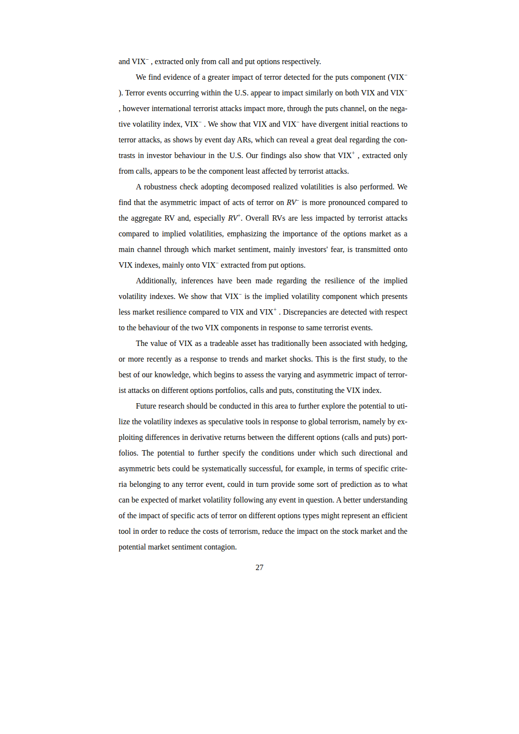and VIX− , extracted only from call and put options respectively.
We find evidence of a greater impact of terror detected for the puts component (VIX− ). Terror events occurring within the U.S. appear to impact similarly on both VIX and VIX− , however international terrorist attacks impact more, through the puts channel, on the negative volatility index, VIX− . We show that VIX and VIX− have divergent initial reactions to terror attacks, as shows by event day ARs, which can reveal a great deal regarding the contrasts in investor behaviour in the U.S. Our findings also show that VIX+ , extracted only from calls, appears to be the component least affected by terrorist attacks.
A robustness check adopting decomposed realized volatilities is also performed. We find that the asymmetric impact of acts of terror on RV− is more pronounced compared to the aggregate RV and, especially RV+. Overall RVs are less impacted by terrorist attacks compared to implied volatilities, emphasizing the importance of the options market as a main channel through which market sentiment, mainly investors' fear, is transmitted onto VIX indexes, mainly onto VIX− extracted from put options.
Additionally, inferences have been made regarding the resilience of the implied volatility indexes. We show that VIX− is the implied volatility component which presents less market resilience compared to VIX and VIX+ . Discrepancies are detected with respect to the behaviour of the two VIX components in response to same terrorist events.
The value of VIX as a tradeable asset has traditionally been associated with hedging, or more recently as a response to trends and market shocks. This is the first study, to the best of our knowledge, which begins to assess the varying and asymmetric impact of terrorist attacks on different options portfolios, calls and puts, constituting the VIX index.
Future research should be conducted in this area to further explore the potential to utilize the volatility indexes as speculative tools in response to global terrorism, namely by exploiting differences in derivative returns between the different options (calls and puts) portfolios. The potential to further specify the conditions under which such directional and asymmetric bets could be systematically successful, for example, in terms of specific criteria belonging to any terror event, could in turn provide some sort of prediction as to what can be expected of market volatility following any event in question. A better understanding of the impact of specific acts of terror on different options types might represent an efficient tool in order to reduce the costs of terrorism, reduce the impact on the stock market and the potential market sentiment contagion.
27